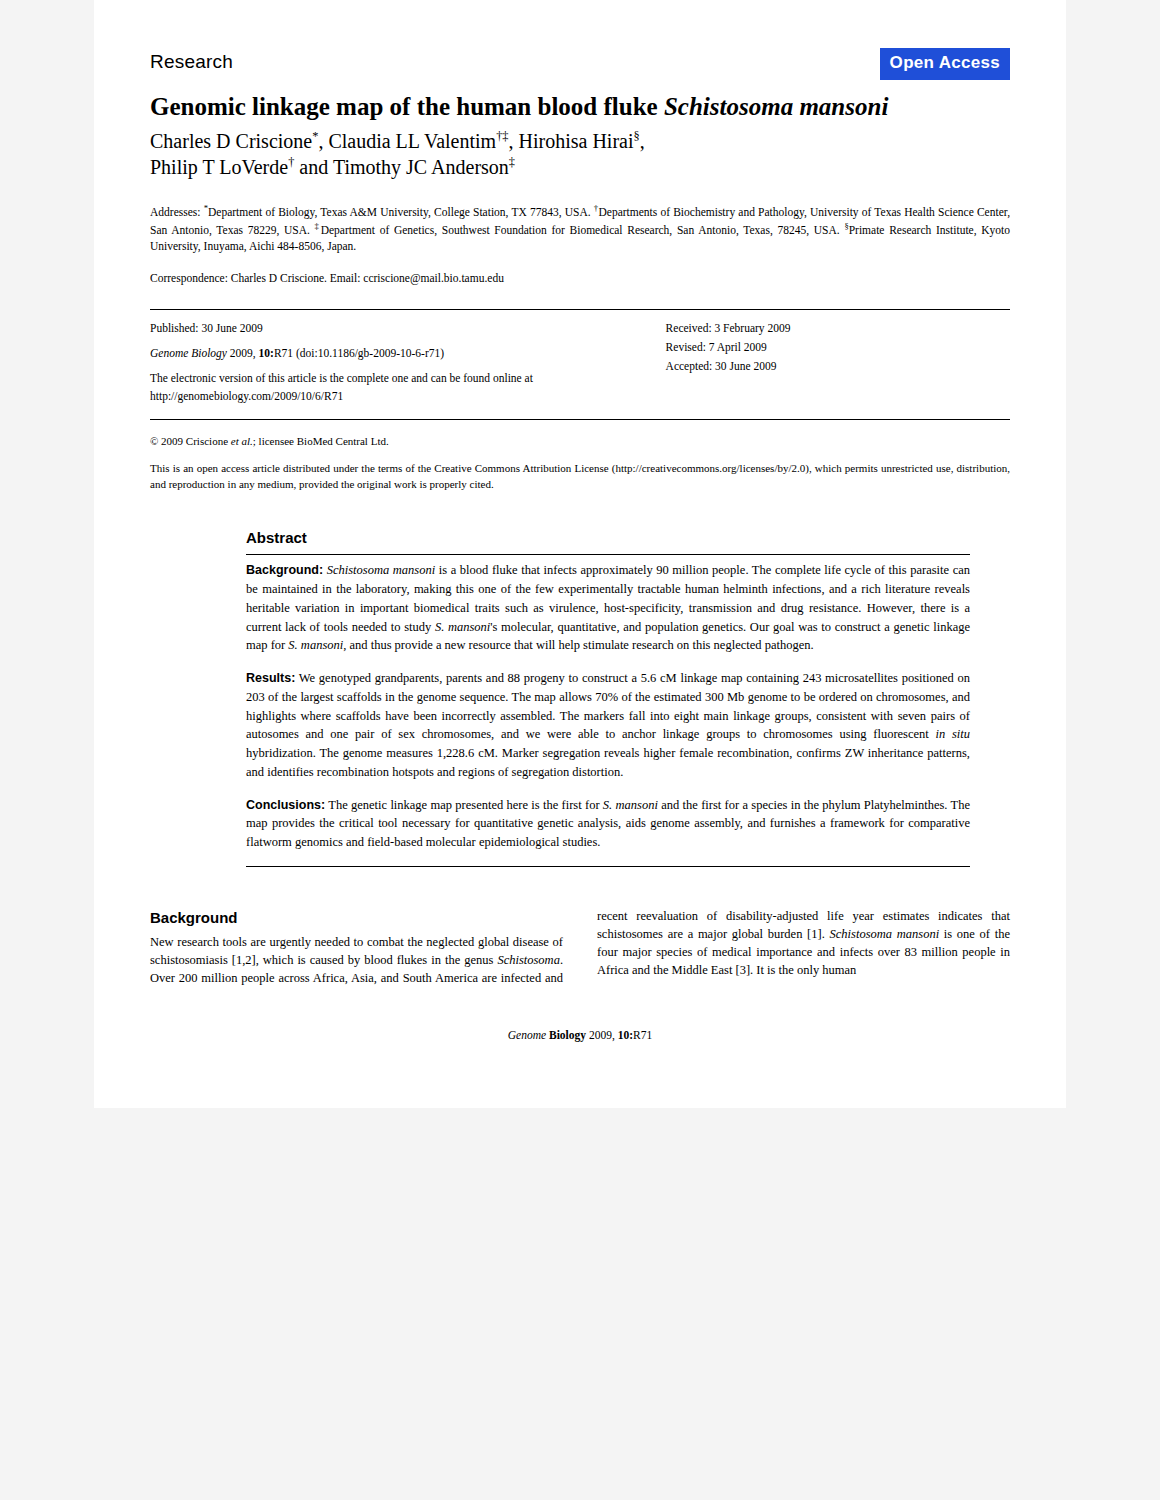Research Open Access
Genomic linkage map of the human blood fluke Schistosoma mansoni
Charles D Criscione*, Claudia LL Valentim†‡, Hirohisa Hirai§,
Philip T LoVerde† and Timothy JC Anderson‡
Addresses: *Department of Biology, Texas A&M University, College Station, TX 77843, USA. †Departments of Biochemistry and Pathology, University of Texas Health Science Center, San Antonio, Texas 78229, USA. ‡Department of Genetics, Southwest Foundation for Biomedical Research, San Antonio, Texas, 78245, USA. §Primate Research Institute, Kyoto University, Inuyama, Aichi 484-8506, Japan.
Correspondence: Charles D Criscione. Email: ccriscione@mail.bio.tamu.edu
Published: 30 June 2009
Genome Biology 2009, 10: R71 (doi:10.1186/gb-2009-10-6-r71)
The electronic version of this article is the complete one and can be found online at http://genomebiology.com/2009/10/6/R71
Received: 3 February 2009
Revised: 7 April 2009
Accepted: 30 June 2009
© 2009 Criscione et al.; licensee BioMed Central Ltd.
This is an open access article distributed under the terms of the Creative Commons Attribution License (http://creativecommons.org/licenses/by/2.0), which permits unrestricted use, distribution, and reproduction in any medium, provided the original work is properly cited.
Abstract
Background: Schistosoma mansoni is a blood fluke that infects approximately 90 million people. The complete life cycle of this parasite can be maintained in the laboratory, making this one of the few experimentally tractable human helminth infections, and a rich literature reveals heritable variation in important biomedical traits such as virulence, host-specificity, transmission and drug resistance. However, there is a current lack of tools needed to study S. mansoni's molecular, quantitative, and population genetics. Our goal was to construct a genetic linkage map for S. mansoni, and thus provide a new resource that will help stimulate research on this neglected pathogen.
Results: We genotyped grandparents, parents and 88 progeny to construct a 5.6 cM linkage map containing 243 microsatellites positioned on 203 of the largest scaffolds in the genome sequence. The map allows 70% of the estimated 300 Mb genome to be ordered on chromosomes, and highlights where scaffolds have been incorrectly assembled. The markers fall into eight main linkage groups, consistent with seven pairs of autosomes and one pair of sex chromosomes, and we were able to anchor linkage groups to chromosomes using fluorescent in situ hybridization. The genome measures 1,228.6 cM. Marker segregation reveals higher female recombination, confirms ZW inheritance patterns, and identifies recombination hotspots and regions of segregation distortion.
Conclusions: The genetic linkage map presented here is the first for S. mansoni and the first for a species in the phylum Platyhelminthes. The map provides the critical tool necessary for quantitative genetic analysis, aids genome assembly, and furnishes a framework for comparative flatworm genomics and field-based molecular epidemiological studies.
Background
New research tools are urgently needed to combat the neglected global disease of schistosomiasis [1,2], which is caused by blood flukes in the genus Schistosoma. Over 200 million people across Africa, Asia, and South America are infected and recent reevaluation of disability-adjusted life year estimates indicates that schistosomes are a major global burden [1]. Schistosoma mansoni is one of the four major species of medical importance and infects over 83 million people in Africa and the Middle East [3]. It is the only human
Genome Biology 2009, 10: R71